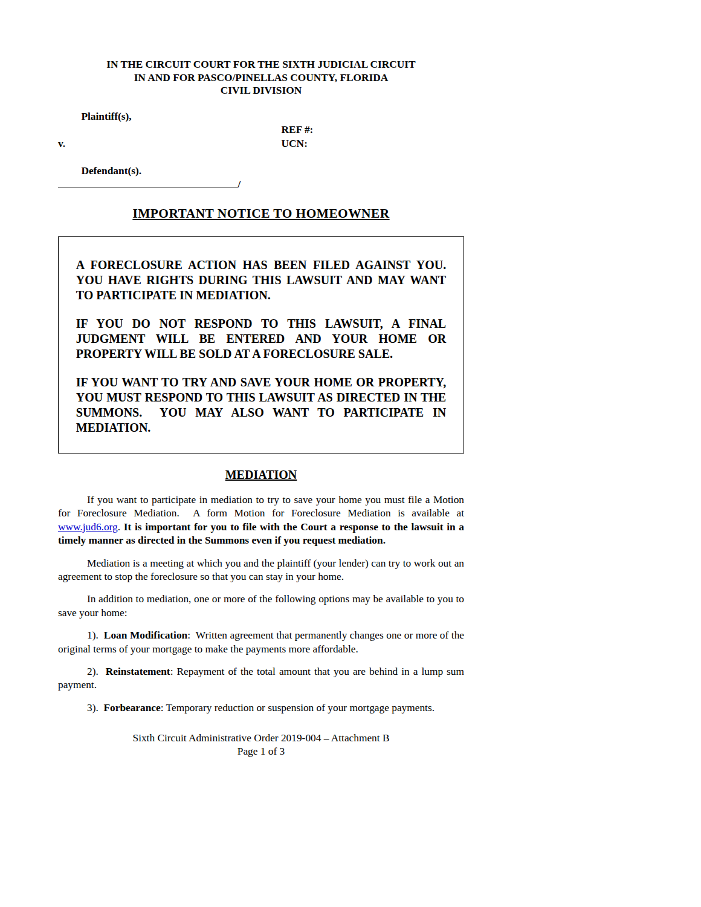IN THE CIRCUIT COURT FOR THE SIXTH JUDICIAL CIRCUIT
IN AND FOR PASCO/PINELLAS COUNTY, FLORIDA
CIVIL DIVISION
| Plaintiff(s), | |
| | REF #: |
| v. | UCN: |
| Defendant(s). | |
| / |
IMPORTANT NOTICE TO HOMEOWNER
A FORECLOSURE ACTION HAS BEEN FILED AGAINST YOU. YOU HAVE RIGHTS DURING THIS LAWSUIT AND MAY WANT TO PARTICIPATE IN MEDIATION.
IF YOU DO NOT RESPOND TO THIS LAWSUIT, A FINAL JUDGMENT WILL BE ENTERED AND YOUR HOME OR PROPERTY WILL BE SOLD AT A FORECLOSURE SALE.
IF YOU WANT TO TRY AND SAVE YOUR HOME OR PROPERTY, YOU MUST RESPOND TO THIS LAWSUIT AS DIRECTED IN THE SUMMONS. YOU MAY ALSO WANT TO PARTICIPATE IN MEDIATION.
MEDIATION
If you want to participate in mediation to try to save your home you must file a Motion for Foreclosure Mediation. A form Motion for Foreclosure Mediation is available at www.jud6.org. It is important for you to file with the Court a response to the lawsuit in a timely manner as directed in the Summons even if you request mediation.
Mediation is a meeting at which you and the plaintiff (your lender) can try to work out an agreement to stop the foreclosure so that you can stay in your home.
In addition to mediation, one or more of the following options may be available to you to save your home:
1). Loan Modification: Written agreement that permanently changes one or more of the original terms of your mortgage to make the payments more affordable.
2). Reinstatement: Repayment of the total amount that you are behind in a lump sum payment.
3). Forbearance: Temporary reduction or suspension of your mortgage payments.
Sixth Circuit Administrative Order 2019-004 – Attachment B
Page 1 of 3